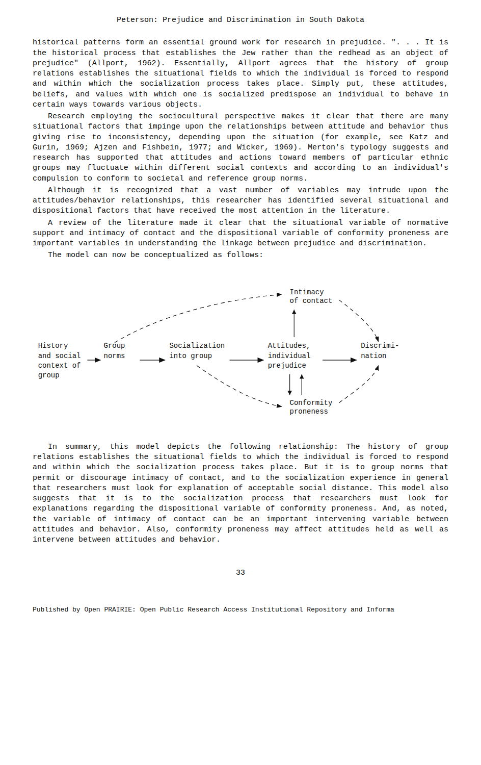Peterson: Prejudice and Discrimination in South Dakota
historical patterns form an essential ground work for research in prejudice. ". . . It is the historical process that establishes the Jew rather than the redhead as an object of prejudice" (Allport, 1962). Essentially, Allport agrees that the history of group relations establishes the situational fields to which the individual is forced to respond and within which the socialization process takes place. Simply put, these attitudes, beliefs, and values with which one is socialized predispose an individual to behave in certain ways towards various objects.
Research employing the sociocultural perspective makes it clear that there are many situational factors that impinge upon the relationships between attitude and behavior thus giving rise to inconsistency, depending upon the situation (for example, see Katz and Gurin, 1969; Ajzen and Fishbein, 1977; and Wicker, 1969). Merton's typology suggests and research has supported that attitudes and actions toward members of particular ethnic groups may fluctuate within different social contexts and according to an individual's compulsion to conform to societal and reference group norms.
Although it is recognized that a vast number of variables may intrude upon the attitudes/behavior relationships, this researcher has identified several situational and dispositional factors that have received the most attention in the literature.
A review of the literature made it clear that the situational variable of normative support and intimacy of contact and the dispositional variable of conformity proneness are important variables in understanding the linkage between prejudice and discrimination.
The model can now be conceptualized as follows:
Intimacy of contact Conformity proneness History and social context of group Group norms Socialization into group Attitudes, individual prejudice Discrimi- nation
In summary, this model depicts the following relationship: The history of group relations establishes the situational fields to which the individual is forced to respond and within which the socialization process takes place. But it is to group norms that permit or discourage intimacy of contact, and to the socialization experience in general that researchers must look for explanation of acceptable social distance. This model also suggests that it is to the socialization process that researchers must look for explanations regarding the dispositional variable of conformity proneness. And, as noted, the variable of intimacy of contact can be an important intervening variable between attitudes and behavior. Also, conformity proneness may affect attitudes held as well as intervene between attitudes and behavior.
33
Published by Open PRAIRIE: Open Public Research Access Institutional Repository and Informa